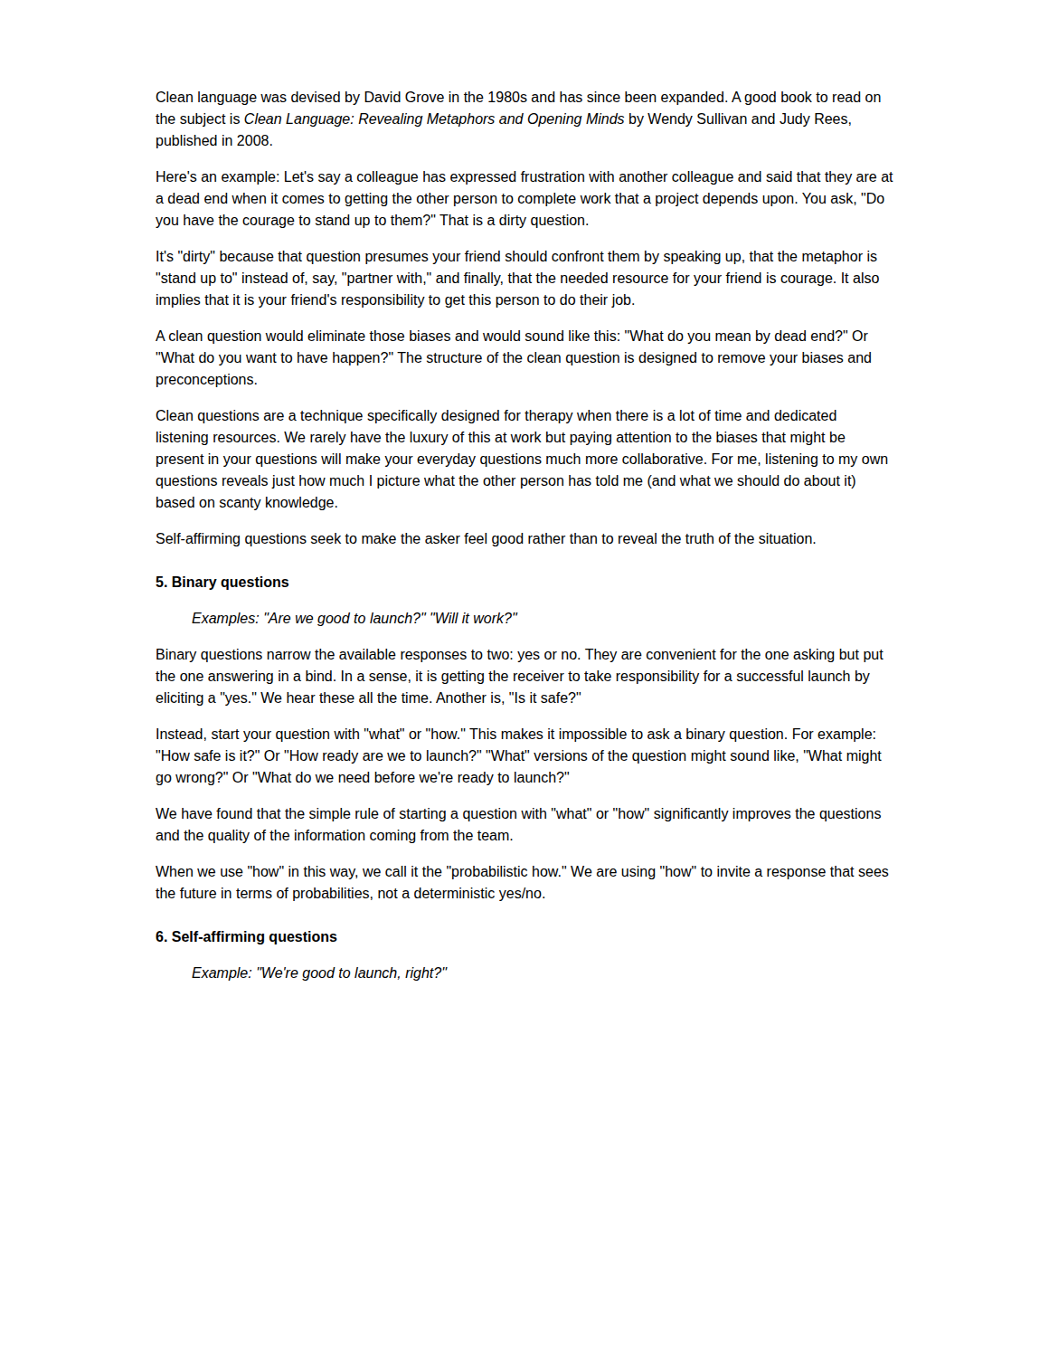Clean language was devised by David Grove in the 1980s and has since been expanded. A good book to read on the subject is Clean Language: Revealing Metaphors and Opening Minds by Wendy Sullivan and Judy Rees, published in 2008.
Here's an example: Let's say a colleague has expressed frustration with another colleague and said that they are at a dead end when it comes to getting the other person to complete work that a project depends upon. You ask, "Do you have the courage to stand up to them?" That is a dirty question.
It's "dirty" because that question presumes your friend should confront them by speaking up, that the metaphor is "stand up to" instead of, say, "partner with," and finally, that the needed resource for your friend is courage. It also implies that it is your friend's responsibility to get this person to do their job.
A clean question would eliminate those biases and would sound like this: "What do you mean by dead end?" Or "What do you want to have happen?" The structure of the clean question is designed to remove your biases and preconceptions.
Clean questions are a technique specifically designed for therapy when there is a lot of time and dedicated listening resources. We rarely have the luxury of this at work but paying attention to the biases that might be present in your questions will make your everyday questions much more collaborative. For me, listening to my own questions reveals just how much I picture what the other person has told me (and what we should do about it) based on scanty knowledge.
Self-affirming questions seek to make the asker feel good rather than to reveal the truth of the situation.
5. Binary questions
Examples: "Are we good to launch?" "Will it work?"
Binary questions narrow the available responses to two: yes or no. They are convenient for the one asking but put the one answering in a bind. In a sense, it is getting the receiver to take responsibility for a successful launch by eliciting a "yes." We hear these all the time. Another is, "Is it safe?"
Instead, start your question with "what" or "how." This makes it impossible to ask a binary question. For example: "How safe is it?" Or "How ready are we to launch?" "What" versions of the question might sound like, "What might go wrong?" Or "What do we need before we're ready to launch?"
We have found that the simple rule of starting a question with "what" or "how" significantly improves the questions and the quality of the information coming from the team.
When we use "how" in this way, we call it the "probabilistic how." We are using "how" to invite a response that sees the future in terms of probabilities, not a deterministic yes/no.
6. Self-affirming questions
Example: "We're good to launch, right?"